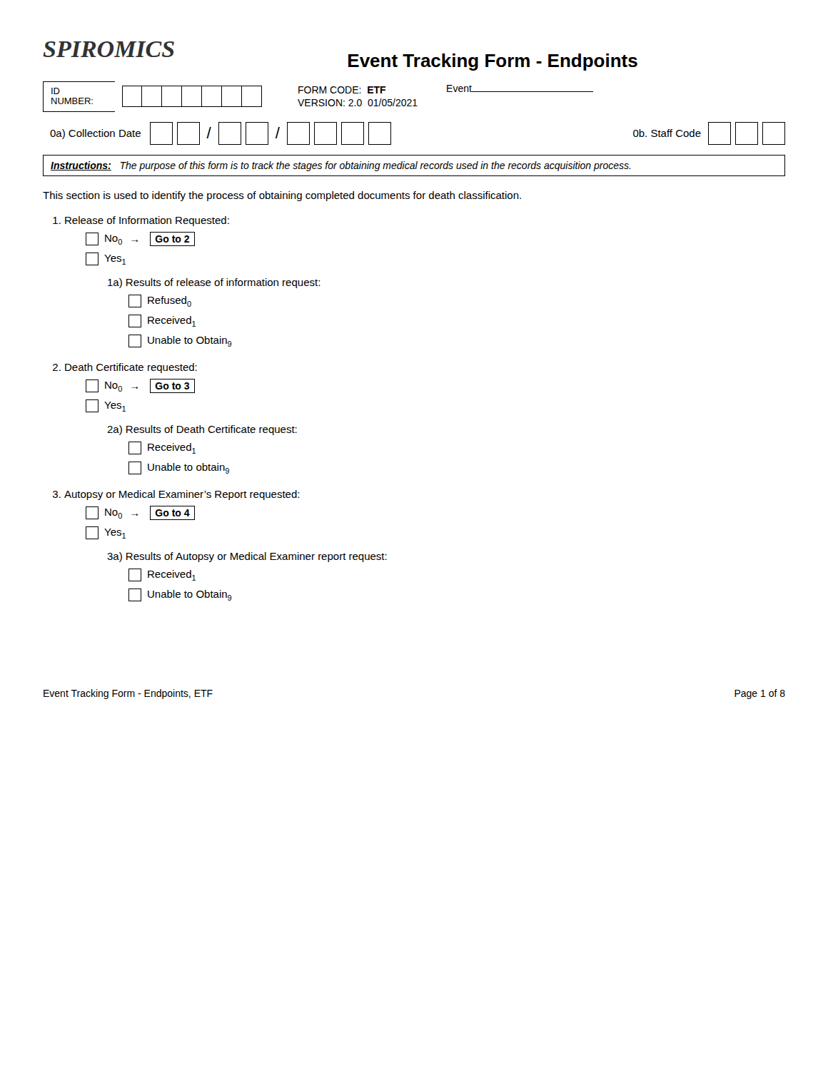Event Tracking Form - Endpoints
ID
NUMBER:
FORM CODE: ETF
VERSION: 2.0 01/05/2021
Event
0a) Collection Date
/
/
0b. Staff Code
Instructions: The purpose of this form is to track the stages for obtaining medical records used in the records acquisition process.
This section is used to identify the process of obtaining completed documents for death classification.
Release of Information Requested:
No0 → Go to 2
Yes1
1a) Results of release of information request:
Refused0
Received1
Unable to Obtain9
Death Certificate requested:
No0 → Go to 3
Yes1
2a) Results of Death Certificate request:
Received1
Unable to obtain9
Autopsy or Medical Examiner’s Report requested:
No0 → Go to 4
Yes1
3a) Results of Autopsy or Medical Examiner report request:
Received1
Unable to Obtain9
Event Tracking Form - Endpoints, ETF
Page 1 of 8